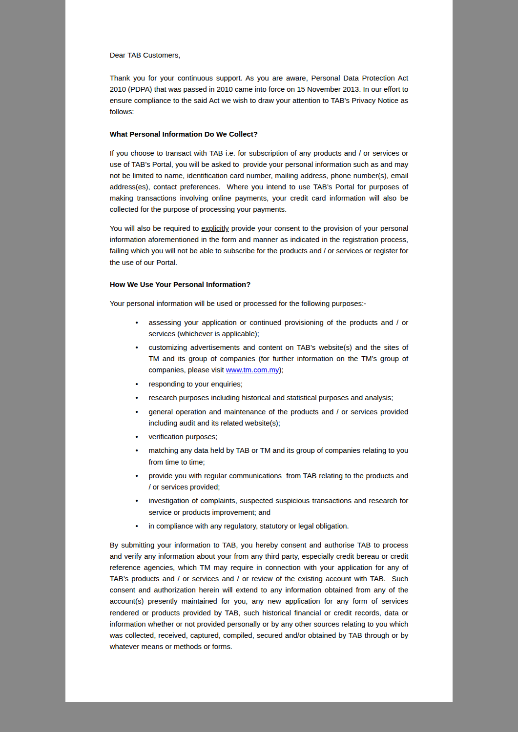Dear TAB Customers,
Thank you for your continuous support. As you are aware, Personal Data Protection Act 2010 (PDPA) that was passed in 2010 came into force on 15 November 2013. In our effort to ensure compliance to the said Act we wish to draw your attention to TAB’s Privacy Notice as follows:
What Personal Information Do We Collect?
If you choose to transact with TAB i.e. for subscription of any products and / or services or use of TAB’s Portal, you will be asked to provide your personal information such as and may not be limited to name, identification card number, mailing address, phone number(s), email address(es), contact preferences. Where you intend to use TAB’s Portal for purposes of making transactions involving online payments, your credit card information will also be collected for the purpose of processing your payments.
You will also be required to explicitly provide your consent to the provision of your personal information aforementioned in the form and manner as indicated in the registration process, failing which you will not be able to subscribe for the products and / or services or register for the use of our Portal.
How We Use Your Personal Information?
Your personal information will be used or processed for the following purposes:-
assessing your application or continued provisioning of the products and / or services (whichever is applicable);
customizing advertisements and content on TAB’s website(s) and the sites of TM and its group of companies (for further information on the TM’s group of companies, please visit www.tm.com.my);
responding to your enquiries;
research purposes including historical and statistical purposes and analysis;
general operation and maintenance of the products and / or services provided including audit and its related website(s);
verification purposes;
matching any data held by TAB or TM and its group of companies relating to you from time to time;
provide you with regular communications from TAB relating to the products and / or services provided;
investigation of complaints, suspected suspicious transactions and research for service or products improvement; and
in compliance with any regulatory, statutory or legal obligation.
By submitting your information to TAB, you hereby consent and authorise TAB to process and verify any information about your from any third party, especially credit bereau or credit reference agencies, which TM may require in connection with your application for any of TAB’s products and / or services and / or review of the existing account with TAB. Such consent and authorization herein will extend to any information obtained from any of the account(s) presently maintained for you, any new application for any form of services rendered or products provided by TAB, such historical financial or credit records, data or information whether or not provided personally or by any other sources relating to you which was collected, received, captured, compiled, secured and/or obtained by TAB through or by whatever means or methods or forms.